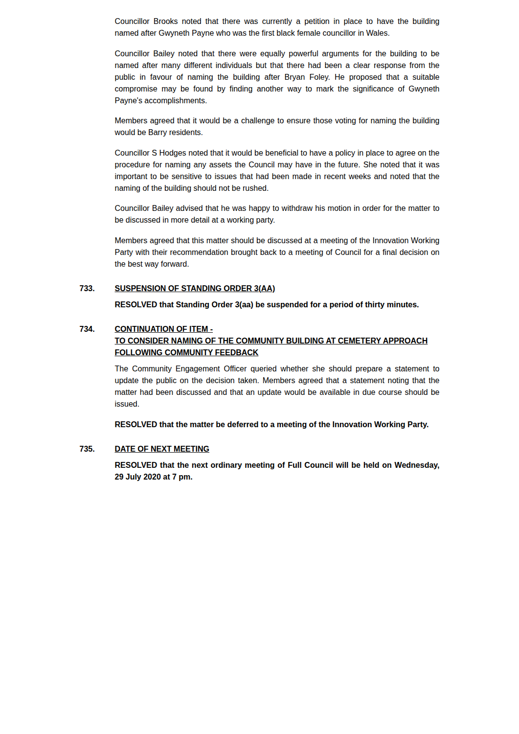Councillor Brooks noted that there was currently a petition in place to have the building named after Gwyneth Payne who was the first black female councillor in Wales.
Councillor Bailey noted that there were equally powerful arguments for the building to be named after many different individuals but that there had been a clear response from the public in favour of naming the building after Bryan Foley. He proposed that a suitable compromise may be found by finding another way to mark the significance of Gwyneth Payne's accomplishments.
Members agreed that it would be a challenge to ensure those voting for naming the building would be Barry residents.
Councillor S Hodges noted that it would be beneficial to have a policy in place to agree on the procedure for naming any assets the Council may have in the future. She noted that it was important to be sensitive to issues that had been made in recent weeks and noted that the naming of the building should not be rushed.
Councillor Bailey advised that he was happy to withdraw his motion in order for the matter to be discussed in more detail at a working party.
Members agreed that this matter should be discussed at a meeting of the Innovation Working Party with their recommendation brought back to a meeting of Council for a final decision on the best way forward.
733.
Suspension of Standing Order 3(aa)
RESOLVED that Standing Order 3(aa) be suspended for a period of thirty minutes.
734.
Continuation of Item -
To consider naming of the community building at Cemetery Approach following community feedback
The Community Engagement Officer queried whether she should prepare a statement to update the public on the decision taken. Members agreed that a statement noting that the matter had been discussed and that an update would be available in due course should be issued.
RESOLVED that the matter be deferred to a meeting of the Innovation Working Party.
735.
Date of Next Meeting
RESOLVED that the next ordinary meeting of Full Council will be held on Wednesday, 29 July 2020 at 7 pm.